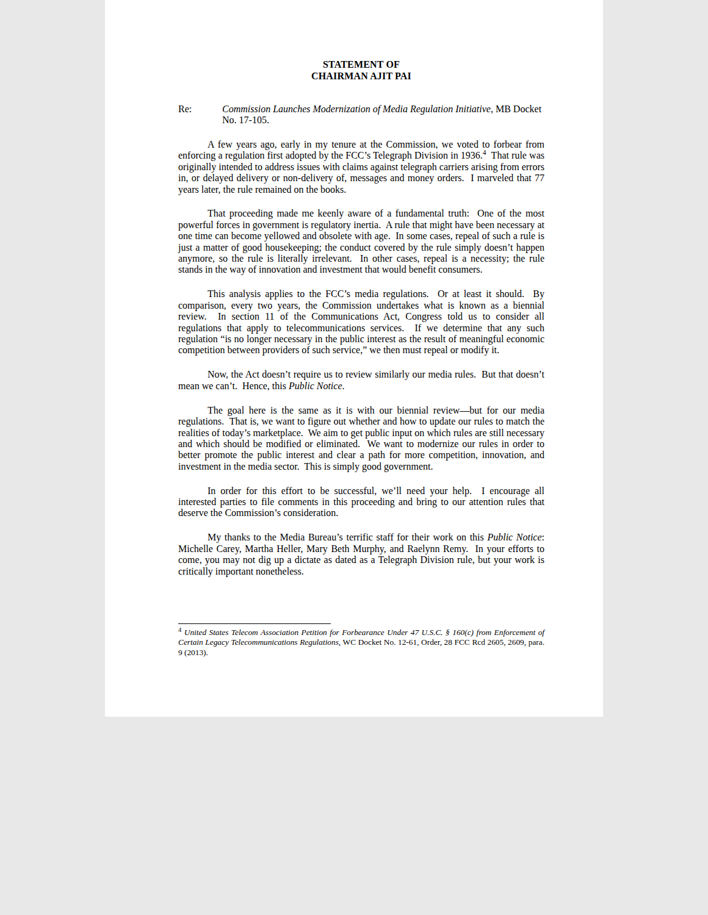STATEMENT OF
CHAIRMAN AJIT PAI
Re:
Commission Launches Modernization of Media Regulation Initiative, MB Docket No. 17-105.
A few years ago, early in my tenure at the Commission, we voted to forbear from enforcing a regulation first adopted by the FCC’s Telegraph Division in 1936.4 That rule was originally intended to address issues with claims against telegraph carriers arising from errors in, or delayed delivery or non-delivery of, messages and money orders. I marveled that 77 years later, the rule remained on the books.
That proceeding made me keenly aware of a fundamental truth: One of the most powerful forces in government is regulatory inertia. A rule that might have been necessary at one time can become yellowed and obsolete with age. In some cases, repeal of such a rule is just a matter of good housekeeping; the conduct covered by the rule simply doesn’t happen anymore, so the rule is literally irrelevant. In other cases, repeal is a necessity; the rule stands in the way of innovation and investment that would benefit consumers.
This analysis applies to the FCC’s media regulations. Or at least it should. By comparison, every two years, the Commission undertakes what is known as a biennial review. In section 11 of the Communications Act, Congress told us to consider all regulations that apply to telecommunications services. If we determine that any such regulation “is no longer necessary in the public interest as the result of meaningful economic competition between providers of such service,” we then must repeal or modify it.
Now, the Act doesn’t require us to review similarly our media rules. But that doesn’t mean we can’t. Hence, this Public Notice.
The goal here is the same as it is with our biennial review—but for our media regulations. That is, we want to figure out whether and how to update our rules to match the realities of today’s marketplace. We aim to get public input on which rules are still necessary and which should be modified or eliminated. We want to modernize our rules in order to better promote the public interest and clear a path for more competition, innovation, and investment in the media sector. This is simply good government.
In order for this effort to be successful, we’ll need your help. I encourage all interested parties to file comments in this proceeding and bring to our attention rules that deserve the Commission’s consideration.
My thanks to the Media Bureau’s terrific staff for their work on this Public Notice: Michelle Carey, Martha Heller, Mary Beth Murphy, and Raelynn Remy. In your efforts to come, you may not dig up a dictate as dated as a Telegraph Division rule, but your work is critically important nonetheless.
4 United States Telecom Association Petition for Forbearance Under 47 U.S.C. § 160(c) from Enforcement of Certain Legacy Telecommunications Regulations, WC Docket No. 12-61, Order, 28 FCC Rcd 2605, 2609, para. 9 (2013).